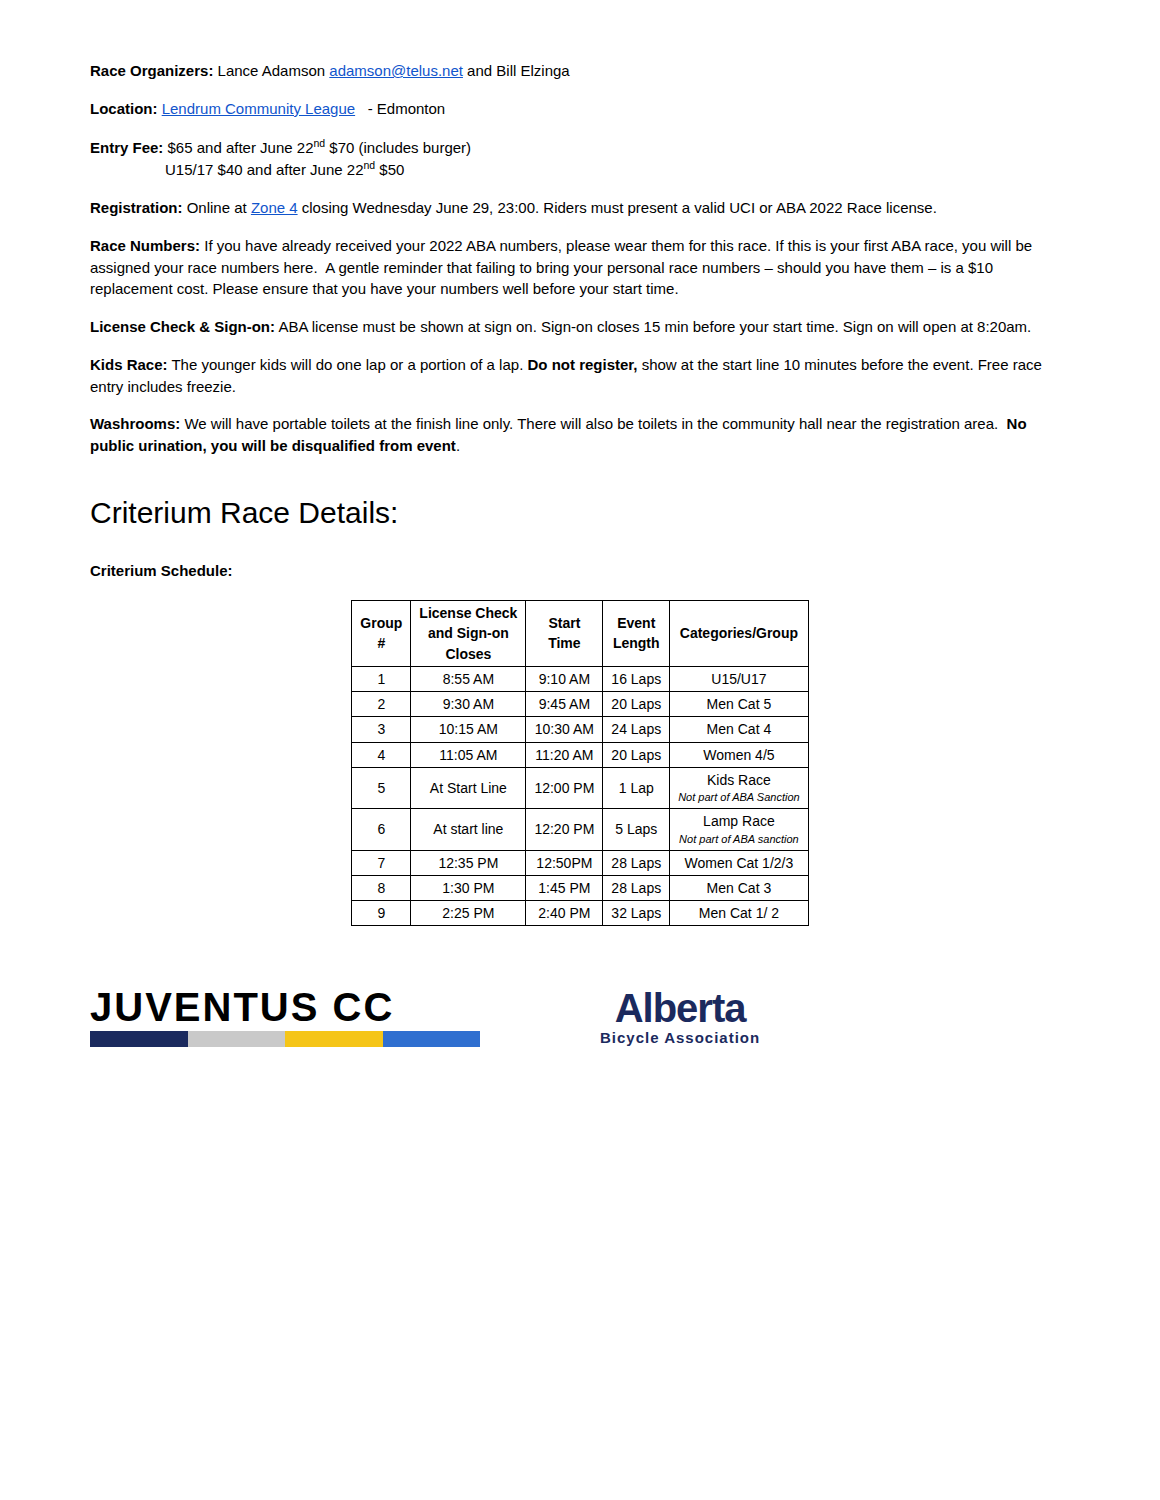Race Organizers: Lance Adamson adamson@telus.net and Bill Elzinga
Location: Lendrum Community League - Edmonton
Entry Fee: $65 and after June 22nd $70 (includes burger)
U15/17 $40 and after June 22nd $50
Registration: Online at Zone 4 closing Wednesday June 29, 23:00. Riders must present a valid UCI or ABA 2022 Race license.
Race Numbers: If you have already received your 2022 ABA numbers, please wear them for this race. If this is your first ABA race, you will be assigned your race numbers here. A gentle reminder that failing to bring your personal race numbers – should you have them – is a $10 replacement cost. Please ensure that you have your numbers well before your start time.
License Check & Sign-on: ABA license must be shown at sign on. Sign-on closes 15 min before your start time. Sign on will open at 8:20am.
Kids Race: The younger kids will do one lap or a portion of a lap. Do not register, show at the start line 10 minutes before the event. Free race entry includes freezie.
Washrooms: We will have portable toilets at the finish line only. There will also be toilets in the community hall near the registration area. No public urination, you will be disqualified from event.
Criterium Race Details:
Criterium Schedule:
| Group # | License Check and Sign-on Closes | Start Time | Event Length | Categories/Group |
| --- | --- | --- | --- | --- |
| 1 | 8:55 AM | 9:10 AM | 16 Laps | U15/U17 |
| 2 | 9:30 AM | 9:45 AM | 20 Laps | Men Cat 5 |
| 3 | 10:15 AM | 10:30 AM | 24 Laps | Men Cat 4 |
| 4 | 11:05 AM | 11:20 AM | 20 Laps | Women 4/5 |
| 5 | At Start Line | 12:00 PM | 1 Lap | Kids Race Not part of ABA Sanction |
| 6 | At start line | 12:20 PM | 5 Laps | Lamp Race Not part of ABA sanction |
| 7 | 12:35 PM | 12:50PM | 28 Laps | Women Cat 1/2/3 |
| 8 | 1:30 PM | 1:45 PM | 28 Laps | Men Cat 3 |
| 9 | 2:25 PM | 2:40 PM | 32 Laps | Men Cat 1/ 2 |
JUVENTUS CC
Alberta
Bicycle Association